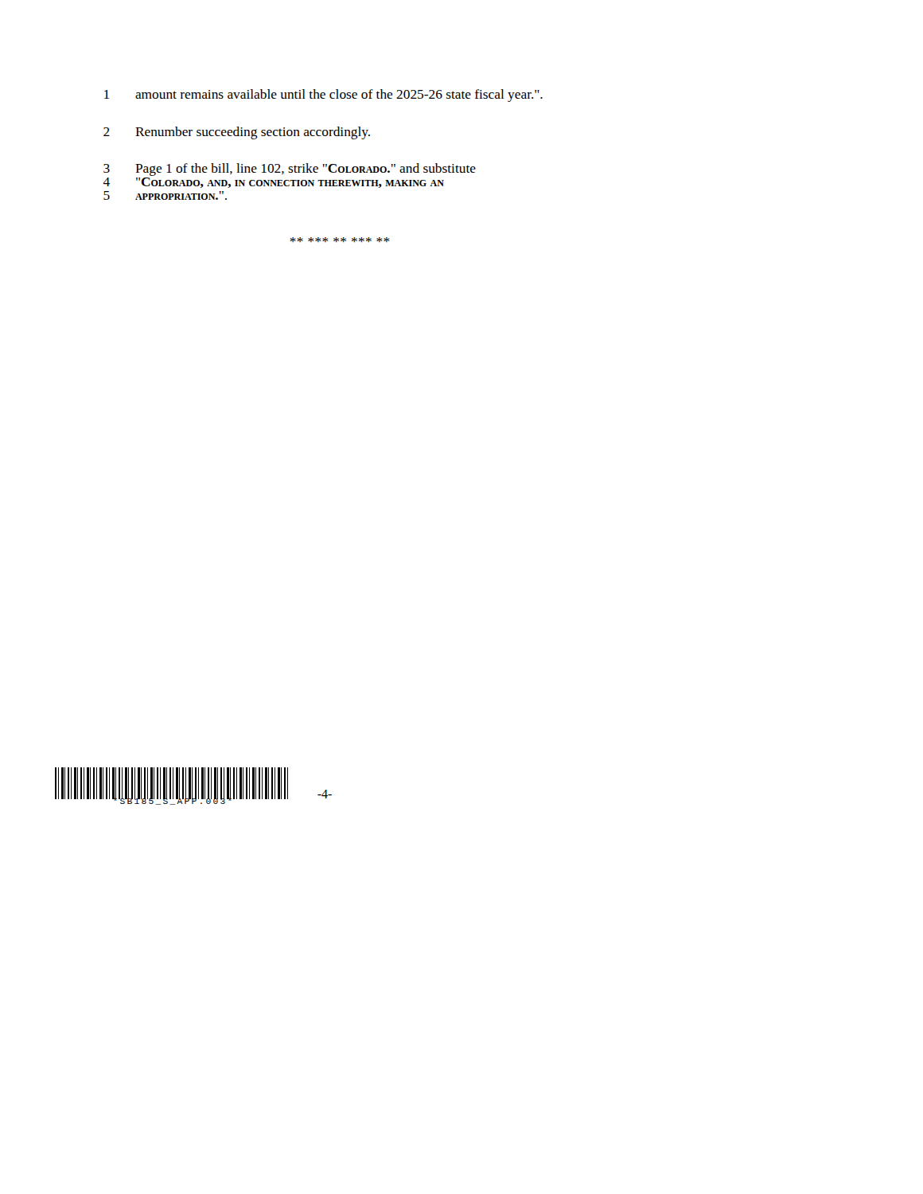| 1 | amount remains available until the close of the 2025-26 state fiscal year.". |
| 2 | Renumber succeeding section accordingly. |
| 3 | Page 1 of the bill, line 102, strike " Colorado. " and substitute |
| 4 | " Colorado, and, in connection therewith, making an |
| 5 | appropriation. ". |
** *** ** *** **
*SB185_S_APP.003*
-4-